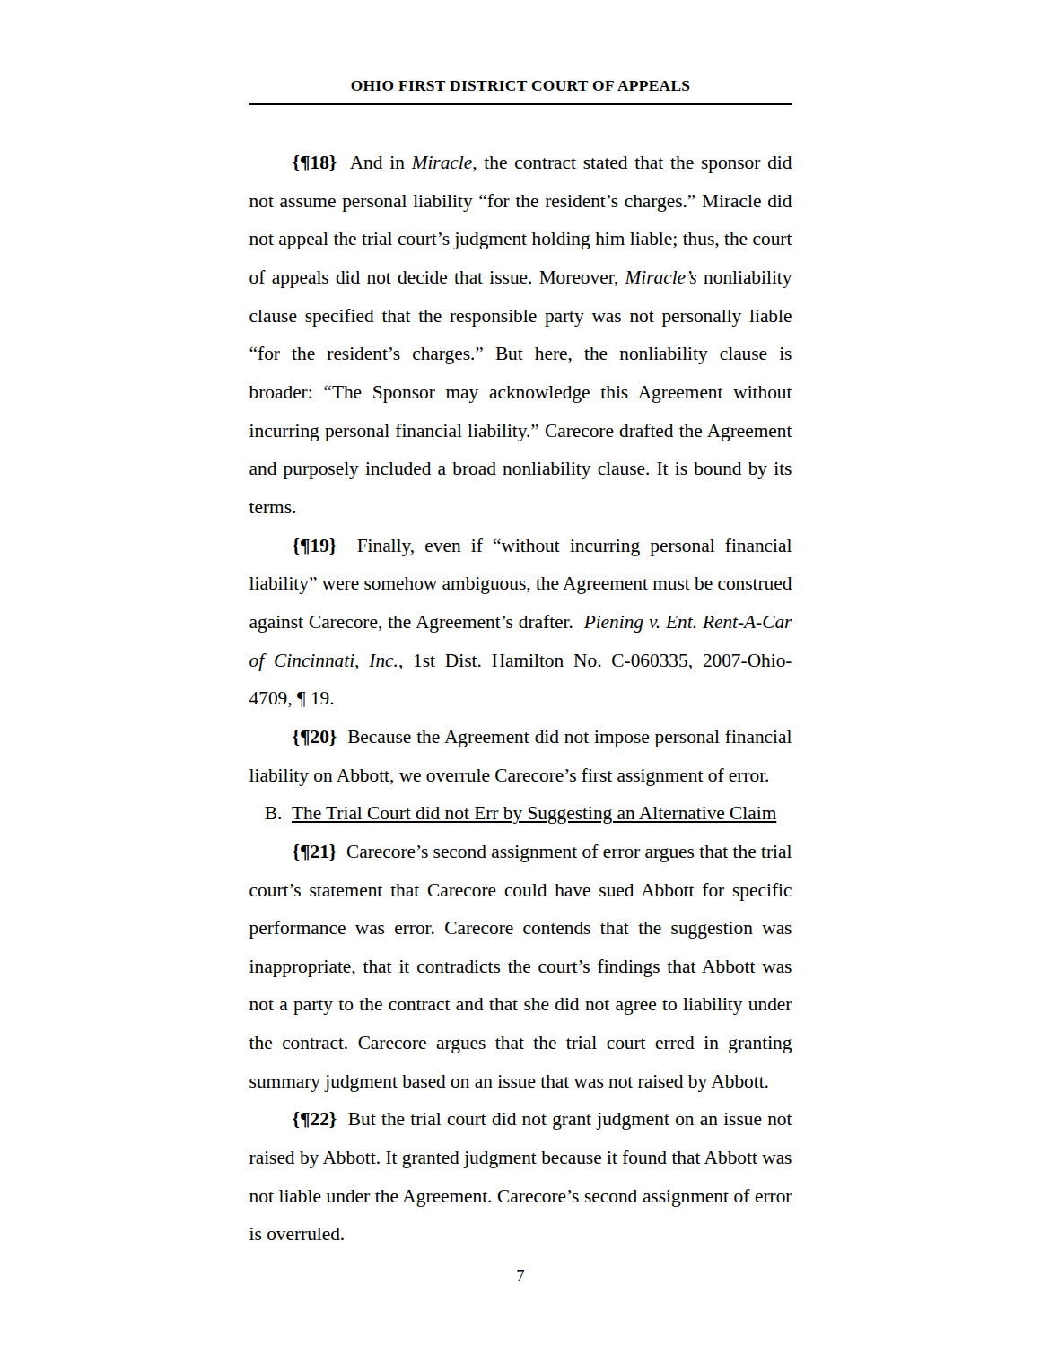OHIO FIRST DISTRICT COURT OF APPEALS
{¶18} And in Miracle, the contract stated that the sponsor did not assume personal liability “for the resident’s charges.” Miracle did not appeal the trial court’s judgment holding him liable; thus, the court of appeals did not decide that issue. Moreover, Miracle’s nonliability clause specified that the responsible party was not personally liable “for the resident’s charges.” But here, the nonliability clause is broader: “The Sponsor may acknowledge this Agreement without incurring personal financial liability.” Carecore drafted the Agreement and purposely included a broad nonliability clause. It is bound by its terms.
{¶19} Finally, even if “without incurring personal financial liability” were somehow ambiguous, the Agreement must be construed against Carecore, the Agreement’s drafter. Piening v. Ent. Rent-A-Car of Cincinnati, Inc., 1st Dist. Hamilton No. C-060335, 2007-Ohio-4709, ¶ 19.
{¶20} Because the Agreement did not impose personal financial liability on Abbott, we overrule Carecore’s first assignment of error.
B. The Trial Court did not Err by Suggesting an Alternative Claim
{¶21} Carecore’s second assignment of error argues that the trial court’s statement that Carecore could have sued Abbott for specific performance was error. Carecore contends that the suggestion was inappropriate, that it contradicts the court’s findings that Abbott was not a party to the contract and that she did not agree to liability under the contract. Carecore argues that the trial court erred in granting summary judgment based on an issue that was not raised by Abbott.
{¶22} But the trial court did not grant judgment on an issue not raised by Abbott. It granted judgment because it found that Abbott was not liable under the Agreement. Carecore’s second assignment of error is overruled.
7